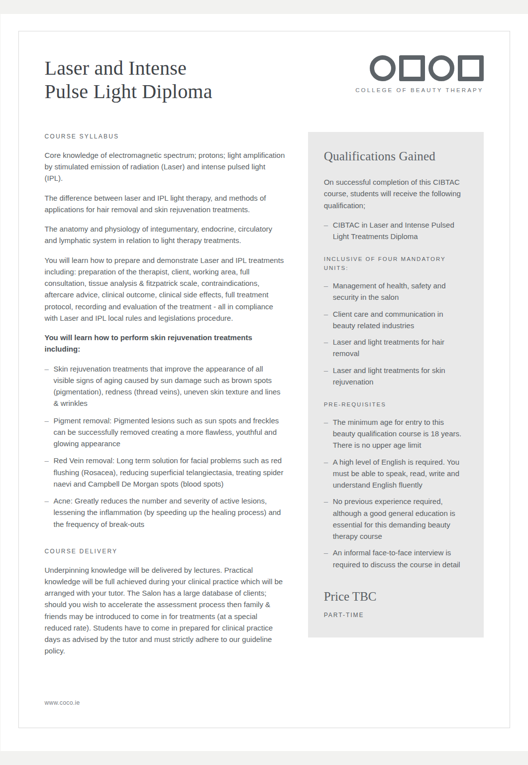Laser and Intense
Pulse Light Diploma
College of Beauty Therapy
Course Syllabus
Core knowledge of electromagnetic spectrum; protons; light amplification by stimulated emission of radiation (Laser) and intense pulsed light (IPL).
The difference between laser and IPL light therapy, and methods of applications for hair removal and skin rejuvenation treatments.
The anatomy and physiology of integumentary, endocrine, circulatory and lymphatic system in relation to light therapy treatments.
You will learn how to prepare and demonstrate Laser and IPL treatments including: preparation of the therapist, client, working area, full consultation, tissue analysis & fitzpatrick scale, contraindications, aftercare advice, clinical outcome, clinical side effects, full treatment protocol, recording and evaluation of the treatment - all in compliance with Laser and IPL local rules and legislations procedure.
You will learn how to perform skin rejuvenation treatments including:
Skin rejuvenation treatments that improve the appearance of all visible signs of aging caused by sun damage such as brown spots (pigmentation), redness (thread veins), uneven skin texture and lines & wrinkles
Pigment removal: Pigmented lesions such as sun spots and freckles can be successfully removed creating a more flawless, youthful and glowing appearance
Red Vein removal: Long term solution for facial problems such as red flushing (Rosacea), reducing superficial telangiectasia, treating spider naevi and Campbell De Morgan spots (blood spots)
Acne: Greatly reduces the number and severity of active lesions, lessening the inflammation (by speeding up the healing process) and the frequency of break-outs
Course Delivery
Underpinning knowledge will be delivered by lectures. Practical knowledge will be full achieved during your clinical practice which will be arranged with your tutor. The Salon has a large database of clients; should you wish to accelerate the assessment process then family & friends may be introduced to come in for treatments (at a special reduced rate). Students have to come in prepared for clinical practice days as advised by the tutor and must strictly adhere to our guideline policy.
Qualifications Gained
On successful completion of this CIBTAC course, students will receive the following qualification;
CIBTAC in Laser and Intense Pulsed Light Treatments Diploma
Inclusive of four mandatory units:
Management of health, safety and security in the salon
Client care and communication in beauty related industries
Laser and light treatments for hair removal
Laser and light treatments for skin rejuvenation
Pre-requisites
The minimum age for entry to this beauty qualification course is 18 years. There is no upper age limit
A high level of English is required. You must be able to speak, read, write and understand English fluently
No previous experience required, although a good general education is essential for this demanding beauty therapy course
An informal face-to-face interview is required to discuss the course in detail
Price TBC
Part-time
www.coco.ie